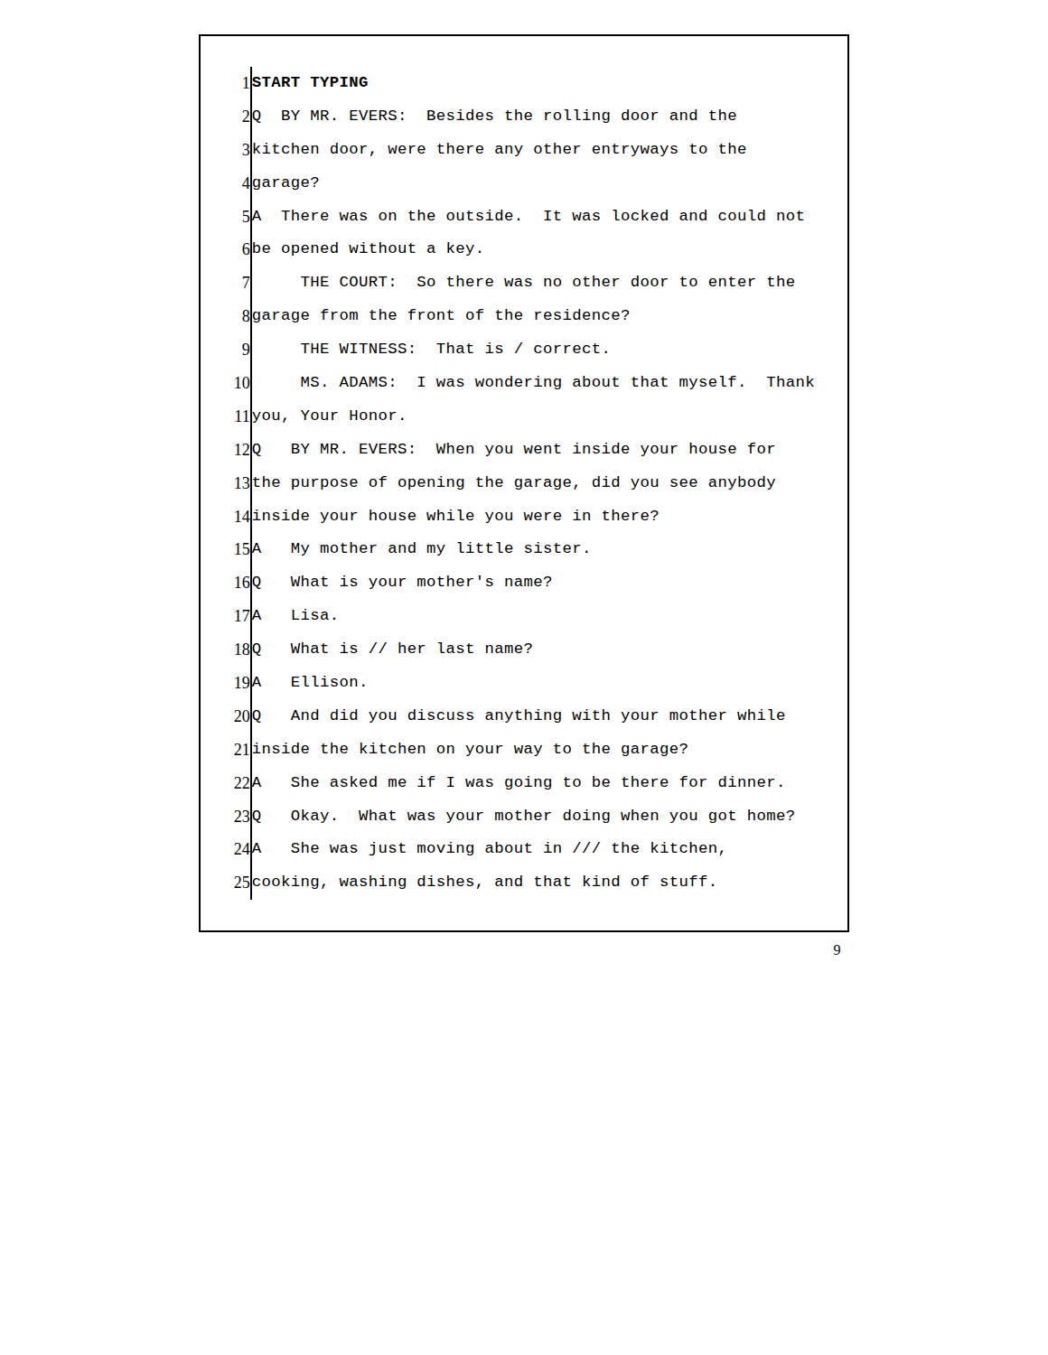| 1 | START TYPING |
| 2 | Q BY MR. EVERS: Besides the rolling door and the |
| 3 | kitchen door, were there any other entryways to the |
| 4 | garage? |
| 5 | A There was on the outside. It was locked and could not |
| 6 | be opened without a key. |
| 7 | THE COURT: So there was no other door to enter the |
| 8 | garage from the front of the residence? |
| 9 | THE WITNESS: That is / correct. |
| 10 | MS. ADAMS: I was wondering about that myself. Thank |
| 11 | you, Your Honor. |
| 12 | Q BY MR. EVERS: When you went inside your house for |
| 13 | the purpose of opening the garage, did you see anybody |
| 14 | inside your house while you were in there? |
| 15 | A My mother and my little sister. |
| 16 | Q What is your mother's name? |
| 17 | A Lisa. |
| 18 | Q What is // her last name? |
| 19 | A Ellison. |
| 20 | Q And did you discuss anything with your mother while |
| 21 | inside the kitchen on your way to the garage? |
| 22 | A She asked me if I was going to be there for dinner. |
| 23 | Q Okay. What was your mother doing when you got home? |
| 24 | A She was just moving about in /// the kitchen, |
| 25 | cooking, washing dishes, and that kind of stuff. |
9